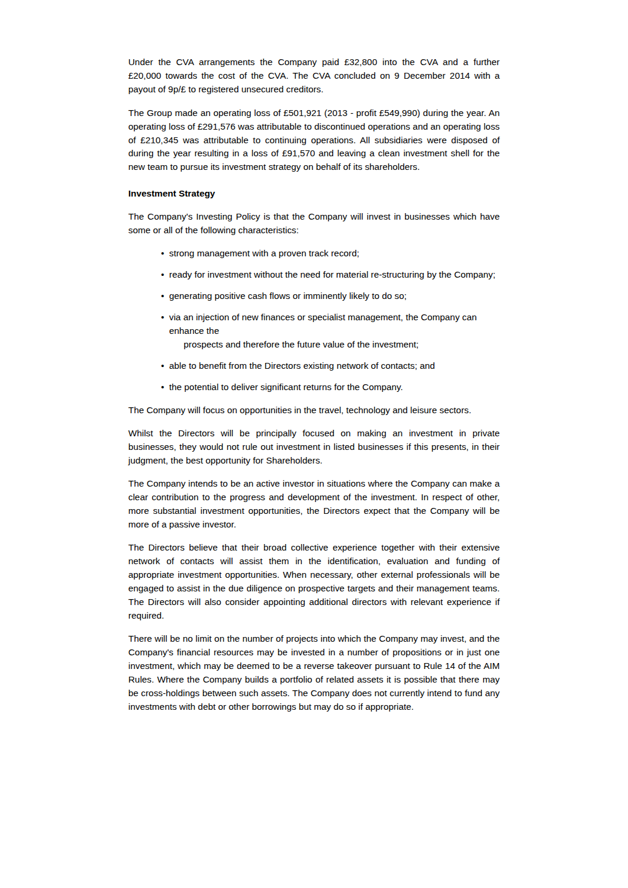Under the CVA arrangements the Company paid £32,800 into the CVA and a further £20,000 towards the cost of the CVA. The CVA concluded on 9 December 2014 with a payout of 9p/£ to registered unsecured creditors.
The Group made an operating loss of £501,921 (2013 - profit £549,990) during the year. An operating loss of £291,576 was attributable to discontinued operations and an operating loss of £210,345 was attributable to continuing operations. All subsidiaries were disposed of during the year resulting in a loss of £91,570 and leaving a clean investment shell for the new team to pursue its investment strategy on behalf of its shareholders.
Investment Strategy
The Company's Investing Policy is that the Company will invest in businesses which have some or all of the following characteristics:
strong management with a proven track record;
ready for investment without the need for material re-structuring by the Company;
generating positive cash flows or imminently likely to do so;
via an injection of new finances or specialist management, the Company can enhance the prospects and therefore the future value of the investment;
able to benefit from the Directors existing network of contacts; and
the potential to deliver significant returns for the Company.
The Company will focus on opportunities in the travel, technology and leisure sectors.
Whilst the Directors will be principally focused on making an investment in private businesses, they would not rule out investment in listed businesses if this presents, in their judgment, the best opportunity for Shareholders.
The Company intends to be an active investor in situations where the Company can make a clear contribution to the progress and development of the investment. In respect of other, more substantial investment opportunities, the Directors expect that the Company will be more of a passive investor.
The Directors believe that their broad collective experience together with their extensive network of contacts will assist them in the identification, evaluation and funding of appropriate investment opportunities. When necessary, other external professionals will be engaged to assist in the due diligence on prospective targets and their management teams. The Directors will also consider appointing additional directors with relevant experience if required.
There will be no limit on the number of projects into which the Company may invest, and the Company's financial resources may be invested in a number of propositions or in just one investment, which may be deemed to be a reverse takeover pursuant to Rule 14 of the AIM Rules. Where the Company builds a portfolio of related assets it is possible that there may be cross-holdings between such assets. The Company does not currently intend to fund any investments with debt or other borrowings but may do so if appropriate.